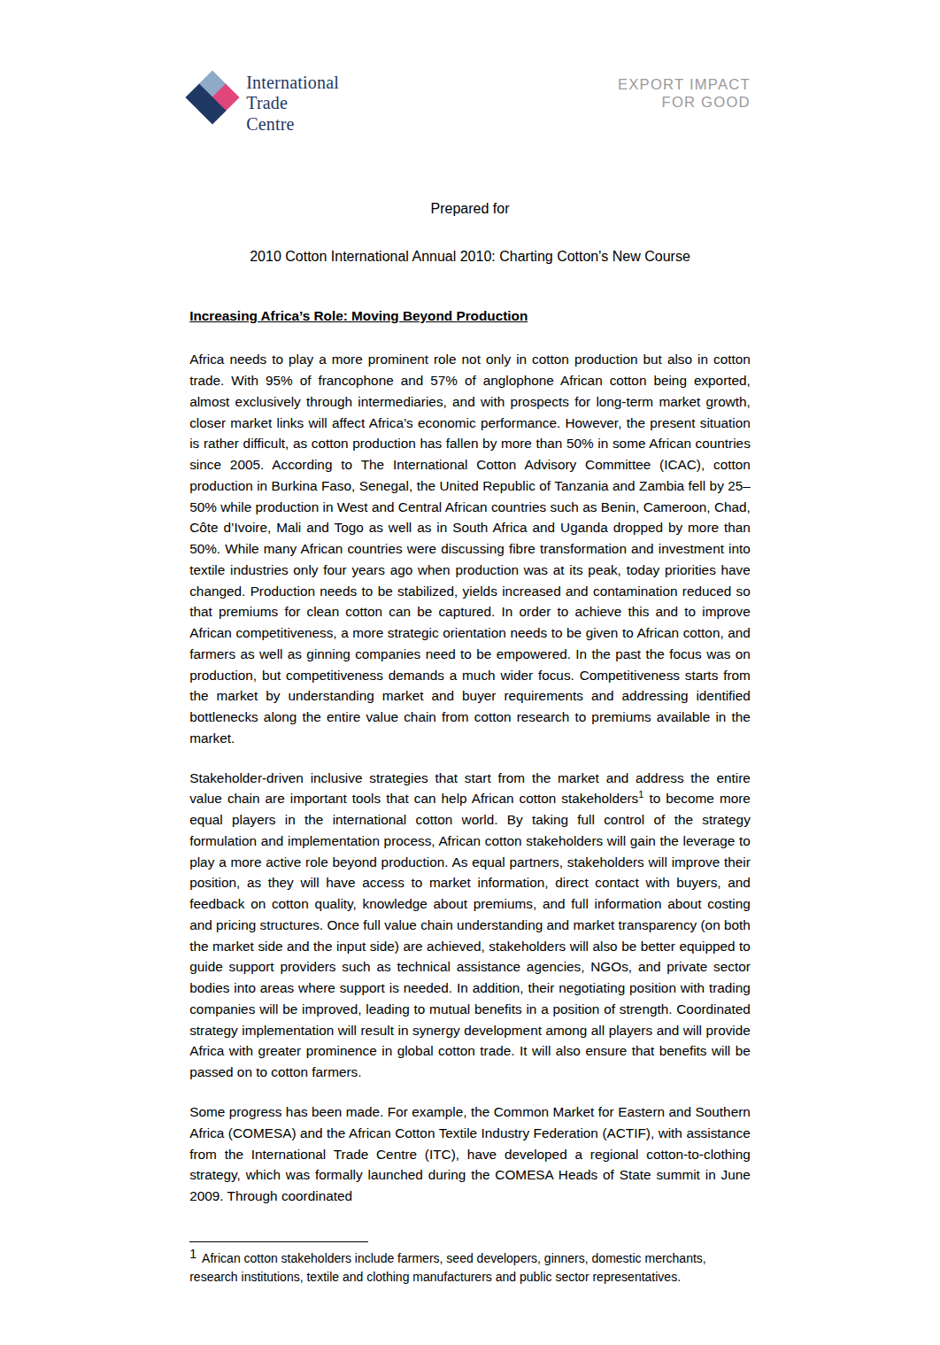International
Trade
Centre
EXPORT IMPACT
FOR GOOD
Prepared for
2010 Cotton International Annual 2010: Charting Cotton's New Course
Increasing Africa’s Role: Moving Beyond Production
Africa needs to play a more prominent role not only in cotton production but also in cotton trade. With 95% of francophone and 57% of anglophone African cotton being exported, almost exclusively through intermediaries, and with prospects for long-term market growth, closer market links will affect Africa’s economic performance. However, the present situation is rather difficult, as cotton production has fallen by more than 50% in some African countries since 2005. According to The International Cotton Advisory Committee (ICAC), cotton production in Burkina Faso, Senegal, the United Republic of Tanzania and Zambia fell by 25–50% while production in West and Central African countries such as Benin, Cameroon, Chad, Côte d’Ivoire, Mali and Togo as well as in South Africa and Uganda dropped by more than 50%. While many African countries were discussing fibre transformation and investment into textile industries only four years ago when production was at its peak, today priorities have changed. Production needs to be stabilized, yields increased and contamination reduced so that premiums for clean cotton can be captured. In order to achieve this and to improve African competitiveness, a more strategic orientation needs to be given to African cotton, and farmers as well as ginning companies need to be empowered. In the past the focus was on production, but competitiveness demands a much wider focus. Competitiveness starts from the market by understanding market and buyer requirements and addressing identified bottlenecks along the entire value chain from cotton research to premiums available in the market.
Stakeholder-driven inclusive strategies that start from the market and address the entire value chain are important tools that can help African cotton stakeholders1 to become more equal players in the international cotton world. By taking full control of the strategy formulation and implementation process, African cotton stakeholders will gain the leverage to play a more active role beyond production. As equal partners, stakeholders will improve their position, as they will have access to market information, direct contact with buyers, and feedback on cotton quality, knowledge about premiums, and full information about costing and pricing structures. Once full value chain understanding and market transparency (on both the market side and the input side) are achieved, stakeholders will also be better equipped to guide support providers such as technical assistance agencies, NGOs, and private sector bodies into areas where support is needed. In addition, their negotiating position with trading companies will be improved, leading to mutual benefits in a position of strength. Coordinated strategy implementation will result in synergy development among all players and will provide Africa with greater prominence in global cotton trade. It will also ensure that benefits will be passed on to cotton farmers.
Some progress has been made. For example, the Common Market for Eastern and Southern Africa (COMESA) and the African Cotton Textile Industry Federation (ACTIF), with assistance from the International Trade Centre (ITC), have developed a regional cotton-to-clothing strategy, which was formally launched during the COMESA Heads of State summit in June 2009. Through coordinated
1 African cotton stakeholders include farmers, seed developers, ginners, domestic merchants, research institutions, textile and clothing manufacturers and public sector representatives.